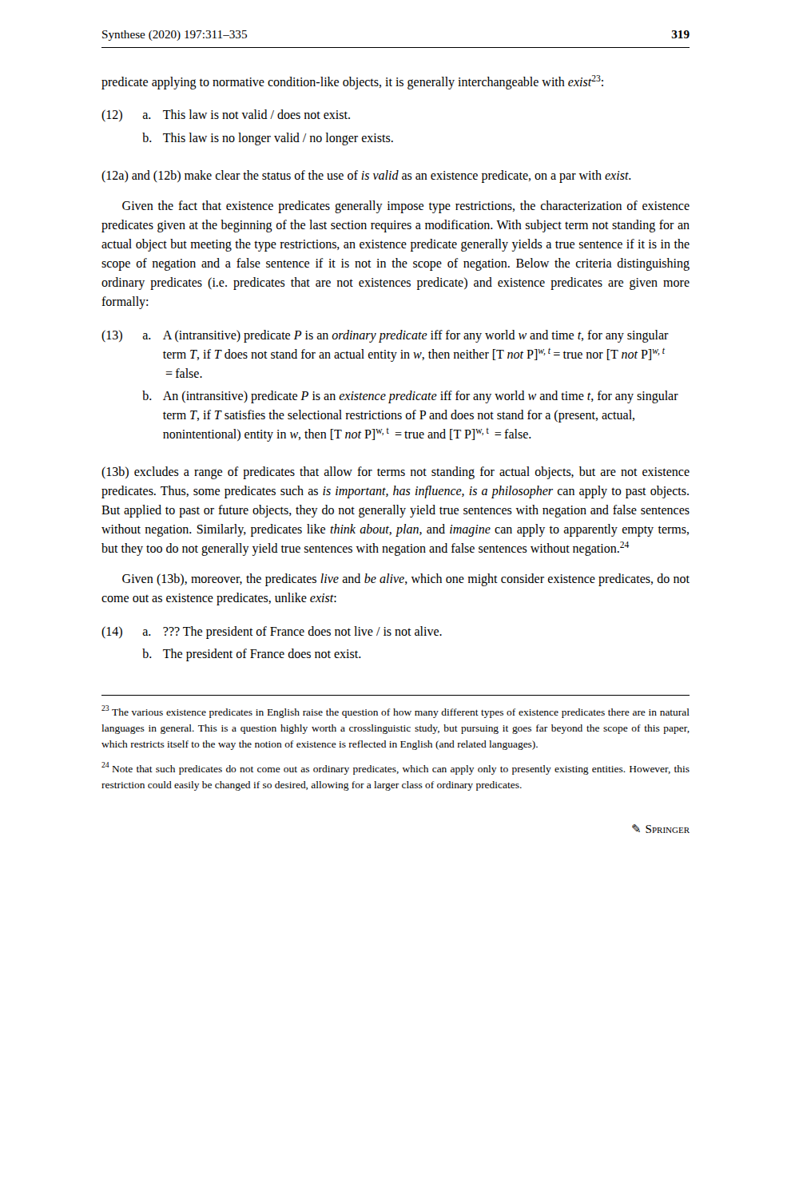Synthese (2020) 197:311–335 319
predicate applying to normative condition-like objects, it is generally interchangeable with exist23:
(12) a. This law is not valid / does not exist. b. This law is no longer valid / no longer exists.
(12a) and (12b) make clear the status of the use of is valid as an existence predicate, on a par with exist.
Given the fact that existence predicates generally impose type restrictions, the characterization of existence predicates given at the beginning of the last section requires a modification. With subject term not standing for an actual object but meeting the type restrictions, an existence predicate generally yields a true sentence if it is in the scope of negation and a false sentence if it is not in the scope of negation. Below the criteria distinguishing ordinary predicates (i.e. predicates that are not existences predicate) and existence predicates are given more formally:
(13) a. A (intransitive) predicate P is an ordinary predicate iff for any world w and time t, for any singular term T, if T does not stand for an actual entity in w, then neither [T not P]w, t = true nor [T not P]w, t  = false. b. An (intransitive) predicate P is an existence predicate iff for any world w and time t, for any singular term T, if T satisfies the selectional restrictions of P and does not stand for a (present, actual, nonintentional) entity in w, then [T not P]w, t  = true and [T P]w, t  = false.
(13b) excludes a range of predicates that allow for terms not standing for actual objects, but are not existence predicates. Thus, some predicates such as is important, has influence, is a philosopher can apply to past objects. But applied to past or future objects, they do not generally yield true sentences with negation and false sentences without negation. Similarly, predicates like think about, plan, and imagine can apply to apparently empty terms, but they too do not generally yield true sentences with negation and false sentences without negation.24
Given (13b), moreover, the predicates live and be alive, which one might consider existence predicates, do not come out as existence predicates, unlike exist:
(14) a.??? The president of France does not live / is not alive. b. The president of France does not exist.
23The various existence predicates in English raise the question of how many different types of existence predicates there are in natural languages in general. This is a question highly worth a crosslinguistic study, but pursuing it goes far beyond the scope of this paper, which restricts itself to the way the notion of existence is reflected in English (and related languages).
24Note that such predicates do not come out as ordinary predicates, which can apply only to presently existing entities. However, this restriction could easily be changed if so desired, allowing for a larger class of ordinary predicates.
✎Springer